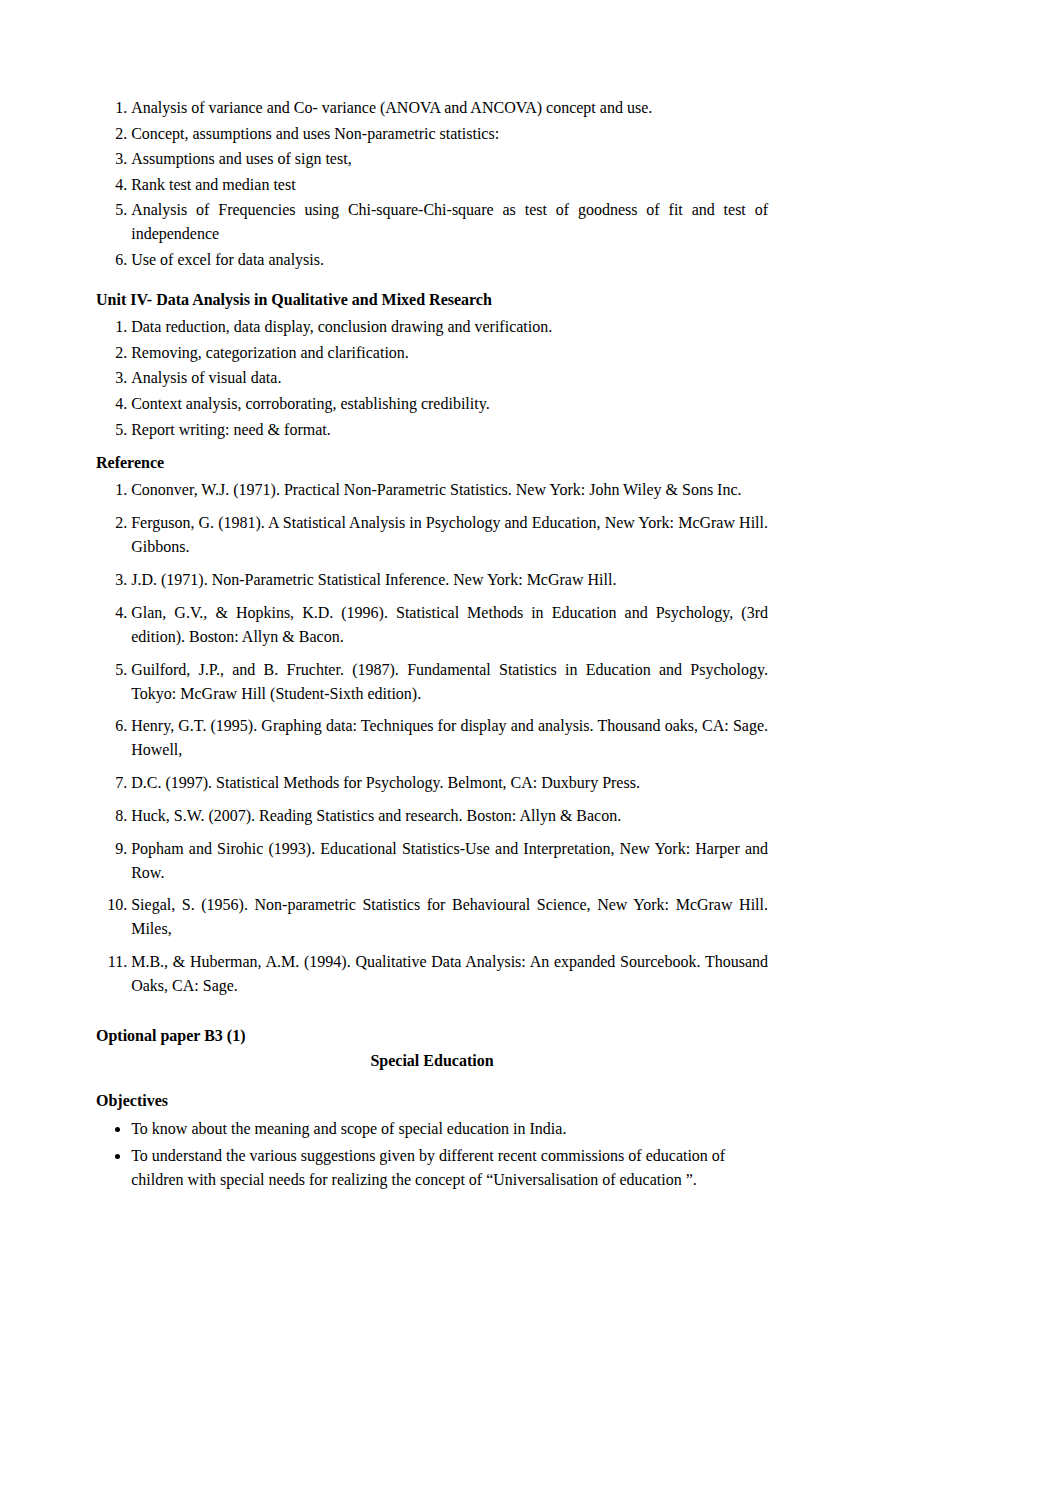Analysis of variance and Co- variance (ANOVA and ANCOVA) concept and use.
Concept, assumptions and uses Non-parametric statistics:
Assumptions and uses of sign test,
Rank test and median test
Analysis of Frequencies using Chi-square-Chi-square as test of goodness of fit and test of independence
Use of excel for data analysis.
Unit IV- Data Analysis in Qualitative and Mixed Research
Data reduction, data display, conclusion drawing and verification.
Removing, categorization and clarification.
Analysis of visual data.
Context analysis, corroborating, establishing credibility.
Report writing: need & format.
Reference
Cononver, W.J. (1971). Practical Non-Parametric Statistics. New York: John Wiley & Sons Inc.
Ferguson, G. (1981). A Statistical Analysis in Psychology and Education, New York: McGraw Hill. Gibbons.
J.D. (1971). Non-Parametric Statistical Inference. New York: McGraw Hill.
Glan, G.V., & Hopkins, K.D. (1996). Statistical Methods in Education and Psychology, (3rd edition). Boston: Allyn & Bacon.
Guilford, J.P., and B. Fruchter. (1987). Fundamental Statistics in Education and Psychology. Tokyo: McGraw Hill (Student-Sixth edition).
Henry, G.T. (1995). Graphing data: Techniques for display and analysis. Thousand oaks, CA: Sage. Howell,
D.C. (1997). Statistical Methods for Psychology. Belmont, CA: Duxbury Press.
Huck, S.W. (2007). Reading Statistics and research. Boston: Allyn & Bacon.
Popham and Sirohic (1993). Educational Statistics-Use and Interpretation, New York: Harper and Row.
Siegal, S. (1956). Non-parametric Statistics for Behavioural Science, New York: McGraw Hill. Miles,
M.B., & Huberman, A.M. (1994). Qualitative Data Analysis: An expanded Sourcebook. Thousand Oaks, CA: Sage.
Optional paper B3 (1)
Special Education
Objectives
To know about the meaning and scope of special education in India.
To understand the various suggestions given by different recent commissions of education of children with special needs for realizing the concept of “Universalisation of education ”.